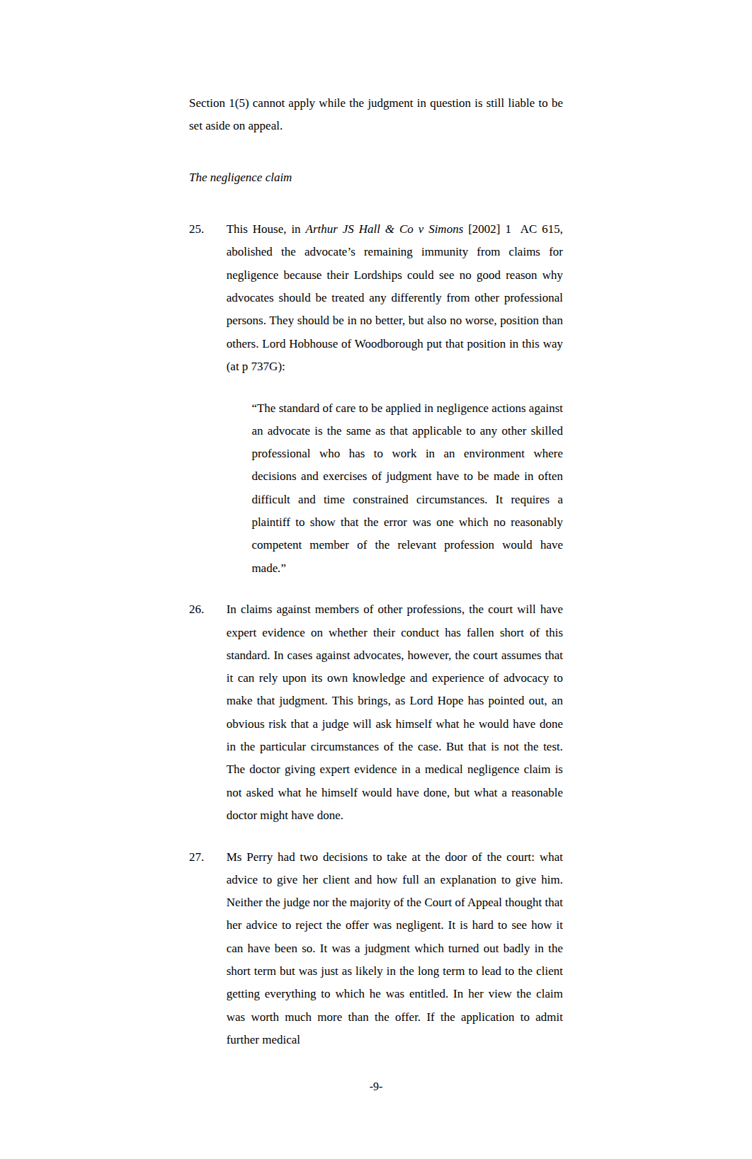Section 1(5) cannot apply while the judgment in question is still liable to be set aside on appeal.
The negligence claim
25. This House, in Arthur JS Hall & Co v Simons [2002] 1 AC 615, abolished the advocate’s remaining immunity from claims for negligence because their Lordships could see no good reason why advocates should be treated any differently from other professional persons. They should be in no better, but also no worse, position than others. Lord Hobhouse of Woodborough put that position in this way (at p 737G):
“The standard of care to be applied in negligence actions against an advocate is the same as that applicable to any other skilled professional who has to work in an environment where decisions and exercises of judgment have to be made in often difficult and time constrained circumstances. It requires a plaintiff to show that the error was one which no reasonably competent member of the relevant profession would have made.”
26. In claims against members of other professions, the court will have expert evidence on whether their conduct has fallen short of this standard. In cases against advocates, however, the court assumes that it can rely upon its own knowledge and experience of advocacy to make that judgment. This brings, as Lord Hope has pointed out, an obvious risk that a judge will ask himself what he would have done in the particular circumstances of the case. But that is not the test. The doctor giving expert evidence in a medical negligence claim is not asked what he himself would have done, but what a reasonable doctor might have done.
27. Ms Perry had two decisions to take at the door of the court: what advice to give her client and how full an explanation to give him. Neither the judge nor the majority of the Court of Appeal thought that her advice to reject the offer was negligent. It is hard to see how it can have been so. It was a judgment which turned out badly in the short term but was just as likely in the long term to lead to the client getting everything to which he was entitled. In her view the claim was worth much more than the offer. If the application to admit further medical
-9-